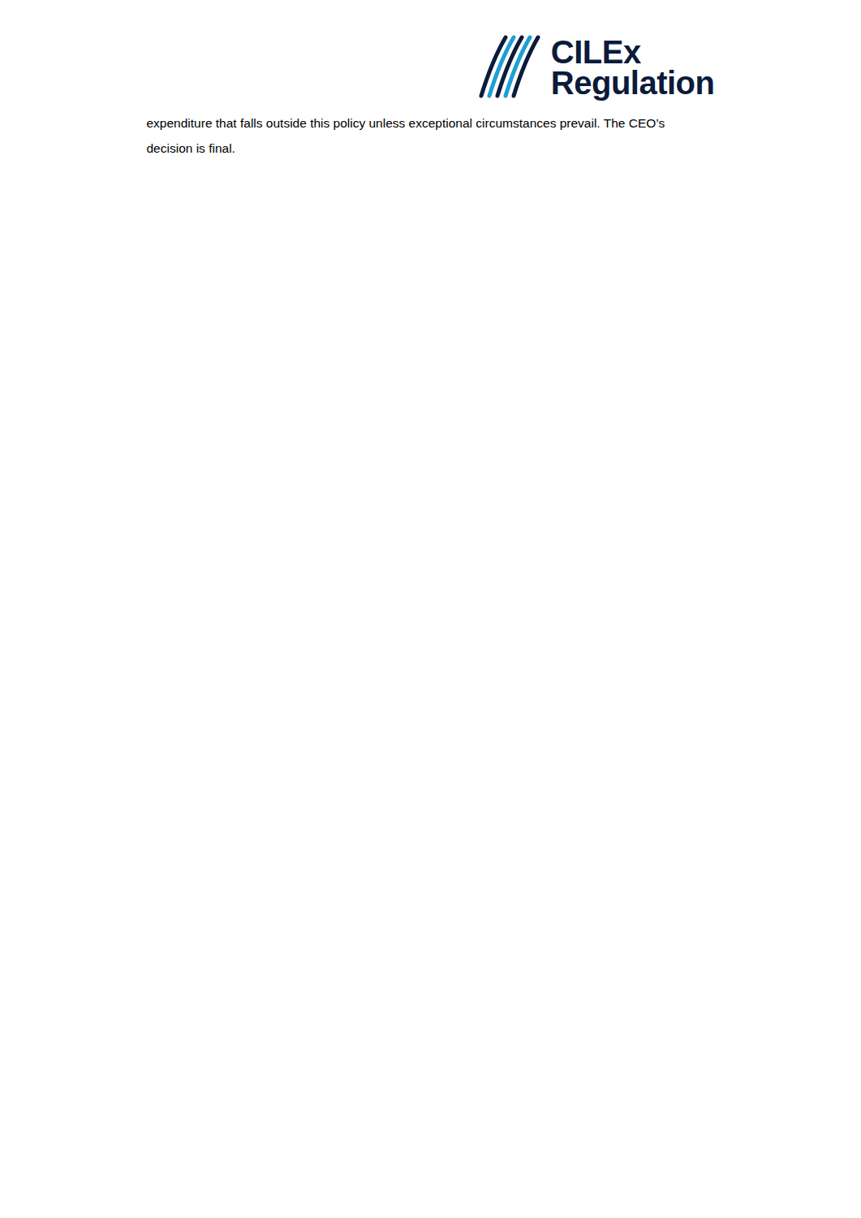CILEx Regulation
expenditure that falls outside this policy unless exceptional circumstances prevail. The CEO’s decision is final.